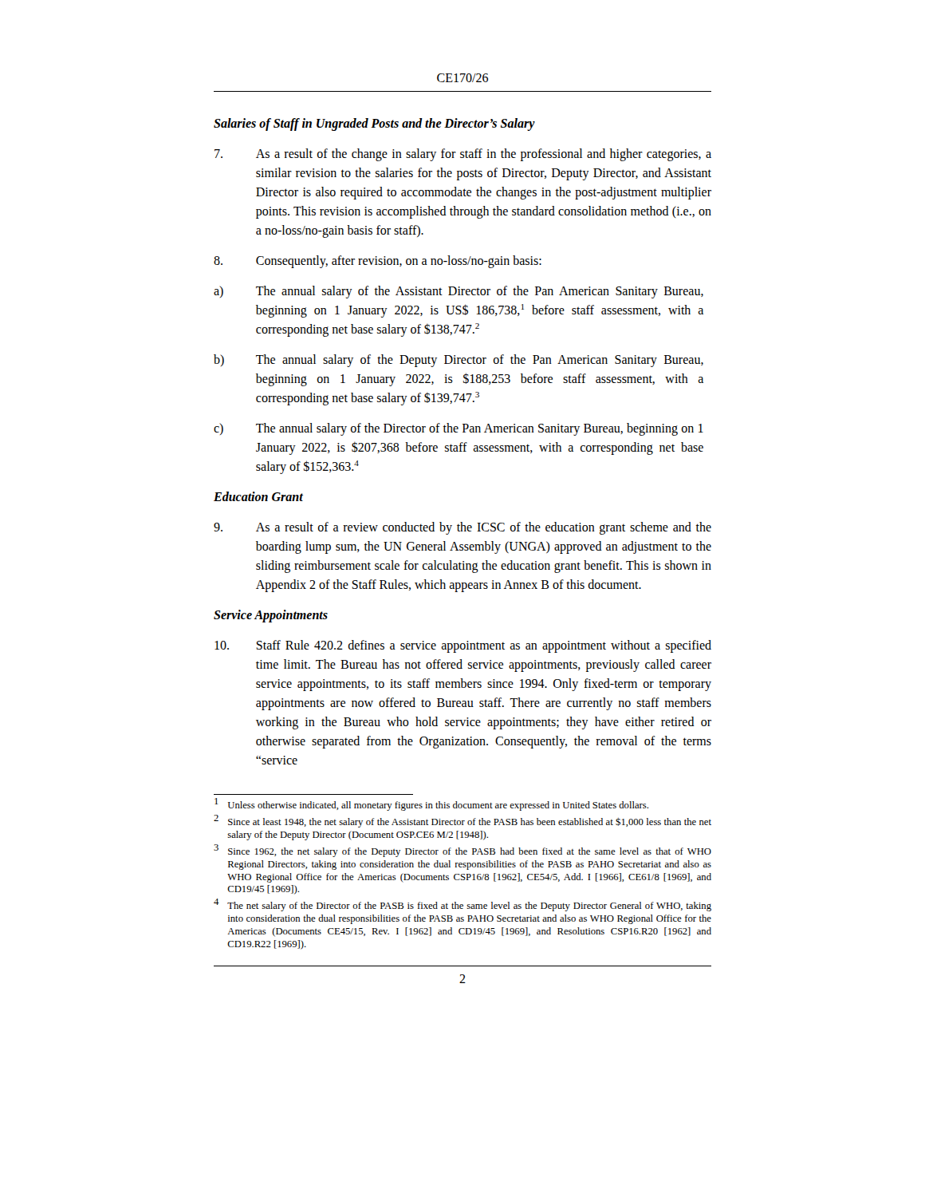CE170/26
Salaries of Staff in Ungraded Posts and the Director’s Salary
7.
As a result of the change in salary for staff in the professional and higher categories, a similar revision to the salaries for the posts of Director, Deputy Director, and Assistant Director is also required to accommodate the changes in the post-adjustment multiplier points. This revision is accomplished through the standard consolidation method (i.e., on a no-loss/no-gain basis for staff).
8.
Consequently, after revision, on a no-loss/no-gain basis:
a)
The annual salary of the Assistant Director of the Pan American Sanitary Bureau, beginning on 1 January 2022, is US$ 186,738,1 before staff assessment, with a corresponding net base salary of $138,747.2
b)
The annual salary of the Deputy Director of the Pan American Sanitary Bureau, beginning on 1 January 2022, is $188,253 before staff assessment, with a corresponding net base salary of $139,747.3
c)
The annual salary of the Director of the Pan American Sanitary Bureau, beginning on 1 January 2022, is $207,368 before staff assessment, with a corresponding net base salary of $152,363.4
Education Grant
9.
As a result of a review conducted by the ICSC of the education grant scheme and the boarding lump sum, the UN General Assembly (UNGA) approved an adjustment to the sliding reimbursement scale for calculating the education grant benefit. This is shown in Appendix 2 of the Staff Rules, which appears in Annex B of this document.
Service Appointments
10.
Staff Rule 420.2 defines a service appointment as an appointment without a specified time limit. The Bureau has not offered service appointments, previously called career service appointments, to its staff members since 1994. Only fixed-term or temporary appointments are now offered to Bureau staff. There are currently no staff members working in the Bureau who hold service appointments; they have either retired or otherwise separated from the Organization. Consequently, the removal of the terms “service
1
Unless otherwise indicated, all monetary figures in this document are expressed in United States dollars.
2
Since at least 1948, the net salary of the Assistant Director of the PASB has been established at $1,000 less than the net salary of the Deputy Director (Document OSP.CE6 M/2 [1948]).
3
Since 1962, the net salary of the Deputy Director of the PASB had been fixed at the same level as that of WHO Regional Directors, taking into consideration the dual responsibilities of the PASB as PAHO Secretariat and also as WHO Regional Office for the Americas (Documents CSP16/8 [1962], CE54/5, Add. I [1966], CE61/8 [1969], and CD19/45 [1969]).
4
The net salary of the Director of the PASB is fixed at the same level as the Deputy Director General of WHO, taking into consideration the dual responsibilities of the PASB as PAHO Secretariat and also as WHO Regional Office for the Americas (Documents CE45/15, Rev. I [1962] and CD19/45 [1969], and Resolutions CSP16.R20 [1962] and CD19.R22 [1969]).
2